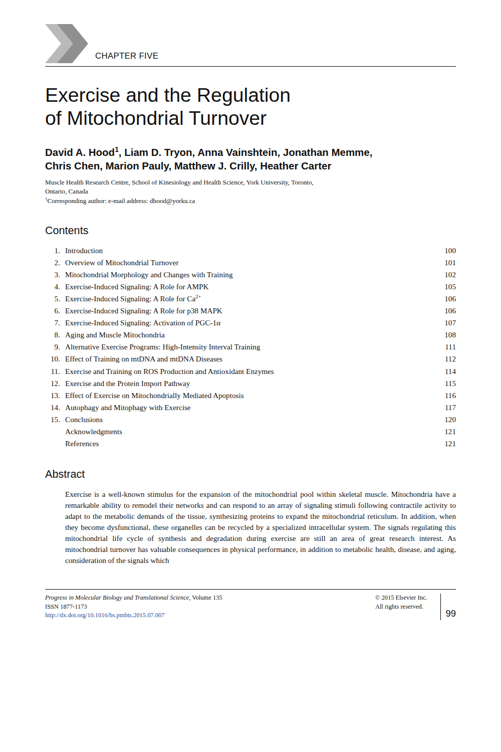CHAPTER FIVE
Exercise and the Regulation
of Mitochondrial Turnover
David A. Hood1, Liam D. Tryon, Anna Vainshtein, Jonathan Memme,
Chris Chen, Marion Pauly, Matthew J. Crilly, Heather Carter
Muscle Health Research Centre, School of Kinesiology and Health Science, York University, Toronto,
Ontario, Canada
1Corresponding author: e-mail address: dhood@yorku.ca
Contents
1. Introduction 100
2. Overview of Mitochondrial Turnover 101
3. Mitochondrial Morphology and Changes with Training 102
4. Exercise-Induced Signaling: A Role for AMPK 105
5. Exercise-Induced Signaling: A Role for Ca2+ 106
6. Exercise-Induced Signaling: A Role for p38 MAPK 106
7. Exercise-Induced Signaling: Activation of PGC-1α 107
8. Aging and Muscle Mitochondria 108
9. Alternative Exercise Programs: High-Intensity Interval Training 111
10. Effect of Training on mtDNA and mtDNA Diseases 112
11. Exercise and Training on ROS Production and Antioxidant Enzymes 114
12. Exercise and the Protein Import Pathway 115
13. Effect of Exercise on Mitochondrially Mediated Apoptosis 116
14. Autophagy and Mitophagy with Exercise 117
15. Conclusions 120
Acknowledgments 121
References 121
Abstract
Exercise is a well-known stimulus for the expansion of the mitochondrial pool within skeletal muscle. Mitochondria have a remarkable ability to remodel their networks and can respond to an array of signaling stimuli following contractile activity to adapt to the metabolic demands of the tissue, synthesizing proteins to expand the mitochondrial reticulum. In addition, when they become dysfunctional, these organelles can be recycled by a specialized intracellular system. The signals regulating this mitochondrial life cycle of synthesis and degradation during exercise are still an area of great research interest. As mitochondrial turnover has valuable consequences in physical performance, in addition to metabolic health, disease, and aging, consideration of the signals which
Progress in Molecular Biology and Translational Science, Volume 135
ISSN 1877-1173
http://dx.doi.org/10.1016/bs.pmbts.2015.07.007
© 2015 Elsevier Inc.
All rights reserved.
99